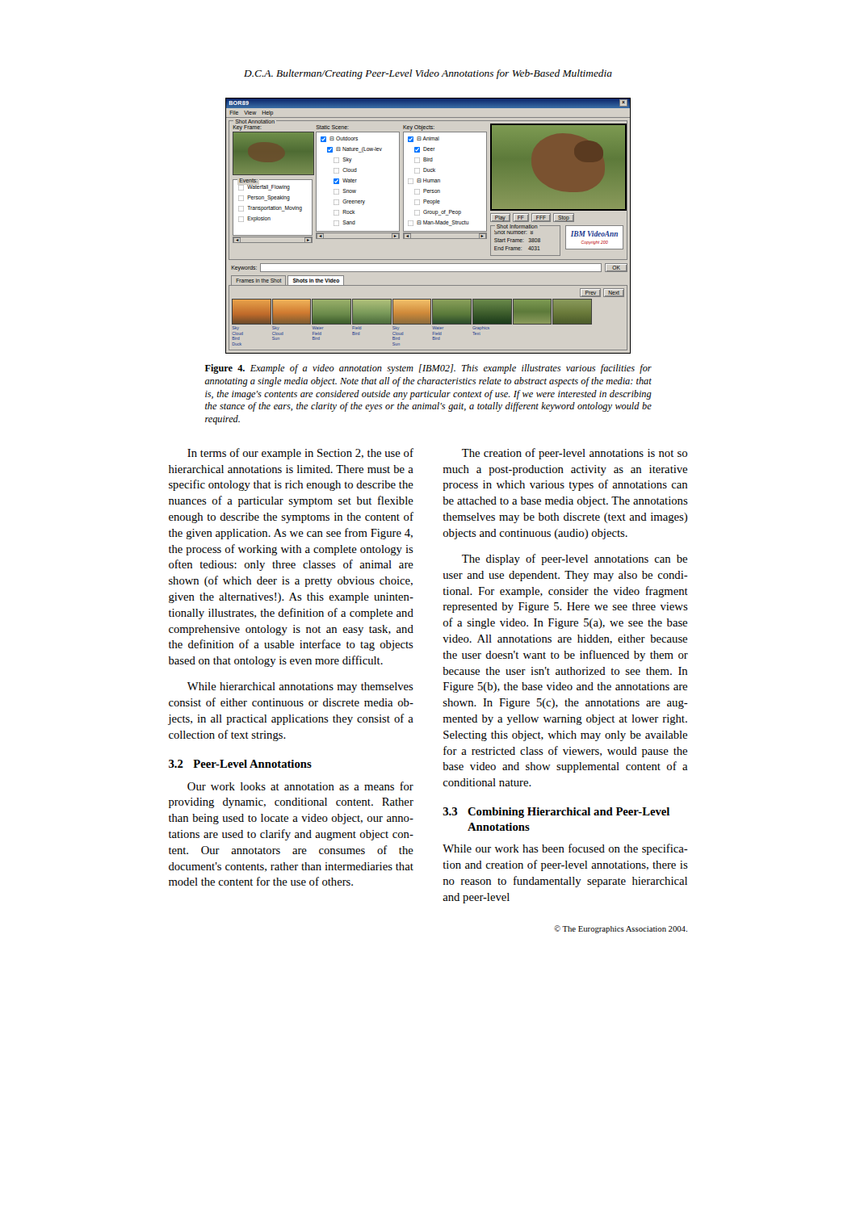D.C.A. Bulterman/Creating Peer-Level Video Annotations for Web-Based Multimedia
BOR89 ×
File View Help
Shot Annotation
Key Frame:
Events: Waterfall_Flowing Person_Speaking Transportation_Moving Explosion
◄►
Static Scene:
⊟ Outdoors ⊟ Nature_(Low-lev Sky Cloud Water Snow Greenery Rock Sand ⊟ Nature(High-lev Mountain Beach Field Forest Canyon Desert ⊟ Man-Made Road Cityscape
◄►
Key Objects:
⊟ Animal Deer Bird Duck ⊟ Human Person People Group_of_Peop ⊟ Man-Made_Structu Build Dams Statue ⊟ Man-Made_Object Whiteboard Slide_Presentat Robot Flag ⊟ Nature_Object Flower
◄►
Play FF FFF Stop
Shot Information
Shot Number: 8
Start Frame: 3808
End Frame: 4031
IBM VideoAnn
Copyright 200
Keywords: OK
Frames in the Shot Shots in the Video
Prev Next
Sky
Cloud
Bird
Duck
Sky
Cloud
Sun
Water
Field
Bird
Field
Bird
Sky
Cloud
Bird
Sun
Water
Field
Bird
Graphics
Text
Figure 4. Example of a video annotation system [IBM02]. This example illustrates various facilities for annotating a single media object. Note that all of the characteristics relate to abstract aspects of the media: that is, the image's contents are considered outside any particular context of use. If we were interested in describing the stance of the ears, the clarity of the eyes or the animal's gait, a totally different keyword ontology would be required.
In terms of our example in Section 2, the use of hierarchical annotations is limited. There must be a specific ontology that is rich enough to describe the nuances of a particular symptom set but flexible enough to describe the symptoms in the content of the given application. As we can see from Figure 4, the process of working with a complete ontology is often tedious: only three classes of animal are shown (of which deer is a pretty obvious choice, given the alternatives!). As this example unintentionally illustrates, the definition of a complete and comprehensive ontology is not an easy task, and the definition of a usable interface to tag objects based on that ontology is even more difficult.
While hierarchical annotations may themselves consist of either continuous or discrete media objects, in all practical applications they consist of a collection of text strings.
3.2 Peer-Level Annotations
Our work looks at annotation as a means for providing dynamic, conditional content. Rather than being used to locate a video object, our annotations are used to clarify and augment object content. Our annotators are consumes of the document's contents, rather than intermediaries that model the content for the use of others.
The creation of peer-level annotations is not so much a post-production activity as an iterative process in which various types of annotations can be attached to a base media object. The annotations themselves may be both discrete (text and images) objects and continuous (audio) objects.
The display of peer-level annotations can be user and use dependent. They may also be conditional. For example, consider the video fragment represented by Figure 5. Here we see three views of a single video. In Figure 5(a), we see the base video. All annotations are hidden, either because the user doesn't want to be influenced by them or because the user isn't authorized to see them. In Figure 5(b), the base video and the annotations are shown. In Figure 5(c), the annotations are augmented by a yellow warning object at lower right. Selecting this object, which may only be available for a restricted class of viewers, would pause the base video and show supplemental content of a conditional nature.
3.3 Combining Hierarchical and Peer-LevelAnnotations
While our work has been focused on the specification and creation of peer-level annotations, there is no reason to fundamentally separate hierarchical and peer-level
© The Eurographics Association 2004.